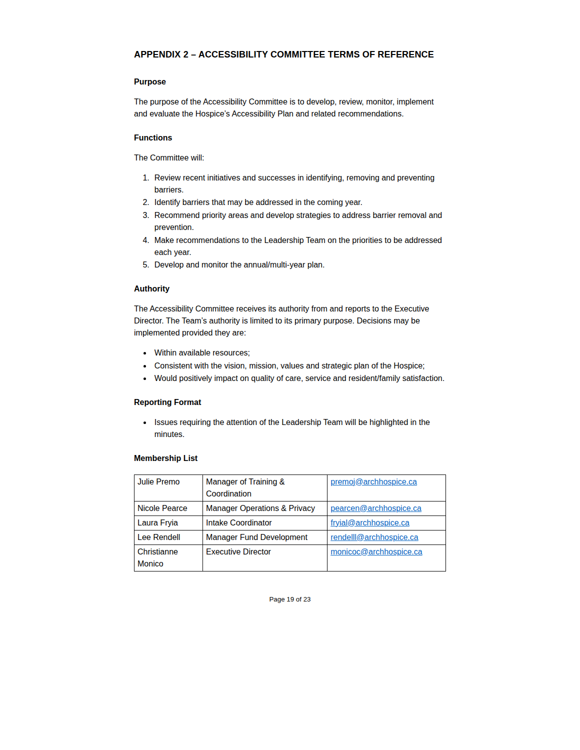APPENDIX 2 – ACCESSIBILITY COMMITTEE TERMS OF REFERENCE
Purpose
The purpose of the Accessibility Committee is to develop, review, monitor, implement and evaluate the Hospice’s Accessibility Plan and related recommendations.
Functions
The Committee will:
Review recent initiatives and successes in identifying, removing and preventing barriers.
Identify barriers that may be addressed in the coming year.
Recommend priority areas and develop strategies to address barrier removal and prevention.
Make recommendations to the Leadership Team on the priorities to be addressed each year.
Develop and monitor the annual/multi-year plan.
Authority
The Accessibility Committee receives its authority from and reports to the Executive Director. The Team’s authority is limited to its primary purpose. Decisions may be implemented provided they are:
Within available resources;
Consistent with the vision, mission, values and strategic plan of the Hospice;
Would positively impact on quality of care, service and resident/family satisfaction.
Reporting Format
Issues requiring the attention of the Leadership Team will be highlighted in the minutes.
Membership List
| Julie Premo | Manager of Training & Coordination | premoj@archhospice.ca |
| Nicole Pearce | Manager Operations & Privacy | pearcen@archhospice.ca |
| Laura Fryia | Intake Coordinator | fryial@archhospice.ca |
| Lee Rendell | Manager Fund Development | rendelll@archhospice.ca |
| Christianne Monico | Executive Director | monicoc@archhospice.ca |
Page 19 of 23